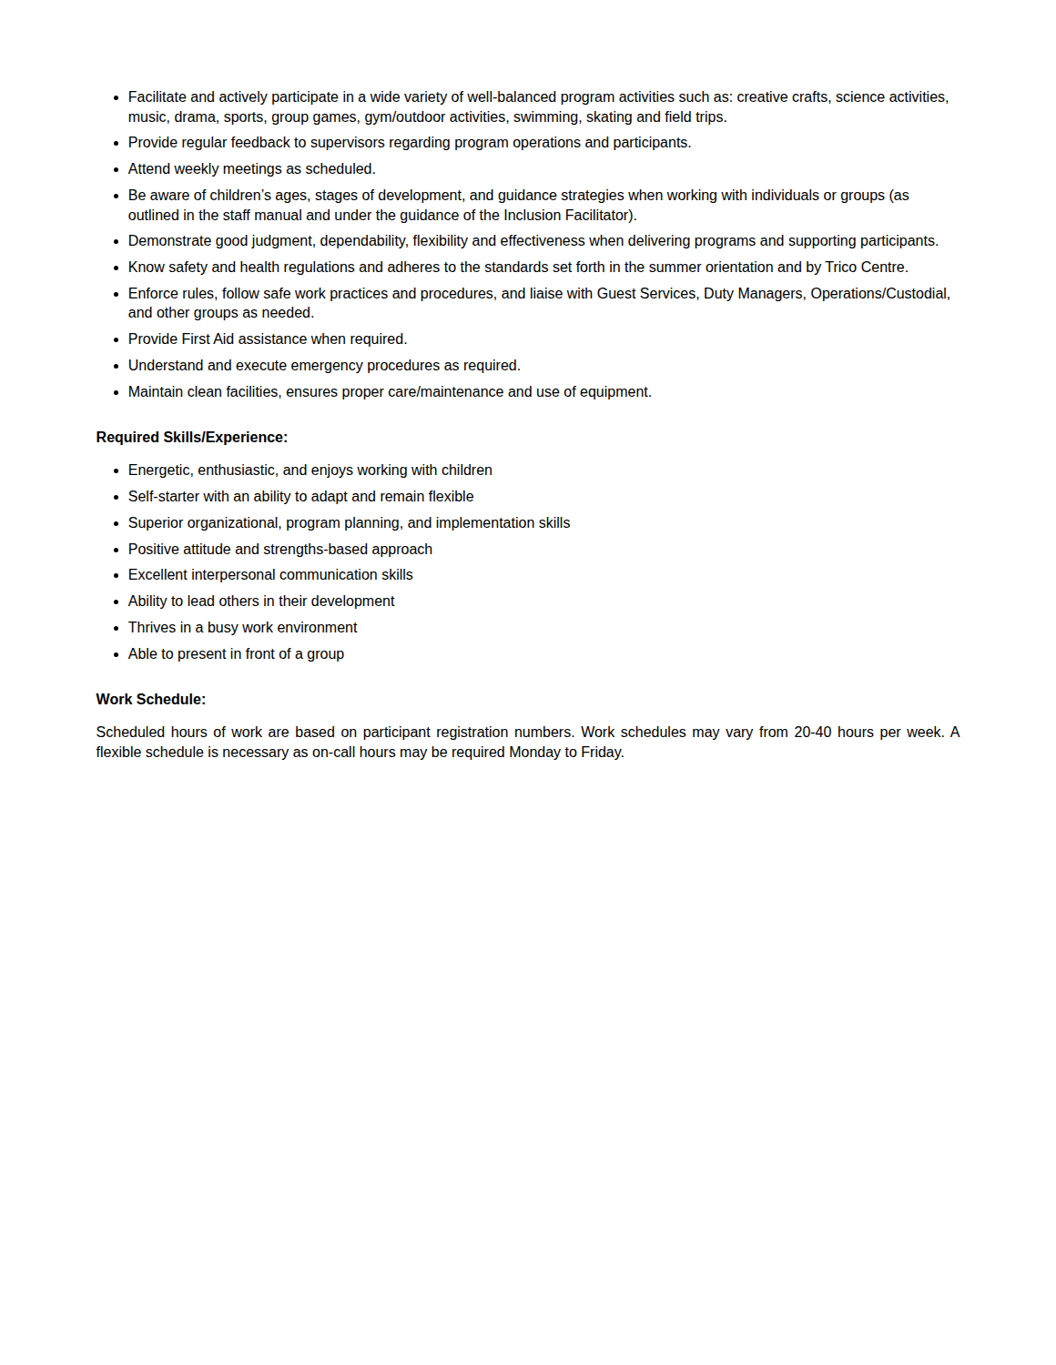Facilitate and actively participate in a wide variety of well-balanced program activities such as: creative crafts, science activities, music, drama, sports, group games, gym/outdoor activities, swimming, skating and field trips.
Provide regular feedback to supervisors regarding program operations and participants.
Attend weekly meetings as scheduled.
Be aware of children’s ages, stages of development, and guidance strategies when working with individuals or groups (as outlined in the staff manual and under the guidance of the Inclusion Facilitator).
Demonstrate good judgment, dependability, flexibility and effectiveness when delivering programs and supporting participants.
Know safety and health regulations and adheres to the standards set forth in the summer orientation and by Trico Centre.
Enforce rules, follow safe work practices and procedures, and liaise with Guest Services, Duty Managers, Operations/Custodial, and other groups as needed.
Provide First Aid assistance when required.
Understand and execute emergency procedures as required.
Maintain clean facilities, ensures proper care/maintenance and use of equipment.
Required Skills/Experience:
Energetic, enthusiastic, and enjoys working with children
Self-starter with an ability to adapt and remain flexible
Superior organizational, program planning, and implementation skills
Positive attitude and strengths-based approach
Excellent interpersonal communication skills
Ability to lead others in their development
Thrives in a busy work environment
Able to present in front of a group
Work Schedule:
Scheduled hours of work are based on participant registration numbers. Work schedules may vary from 20-40 hours per week. A flexible schedule is necessary as on-call hours may be required Monday to Friday.